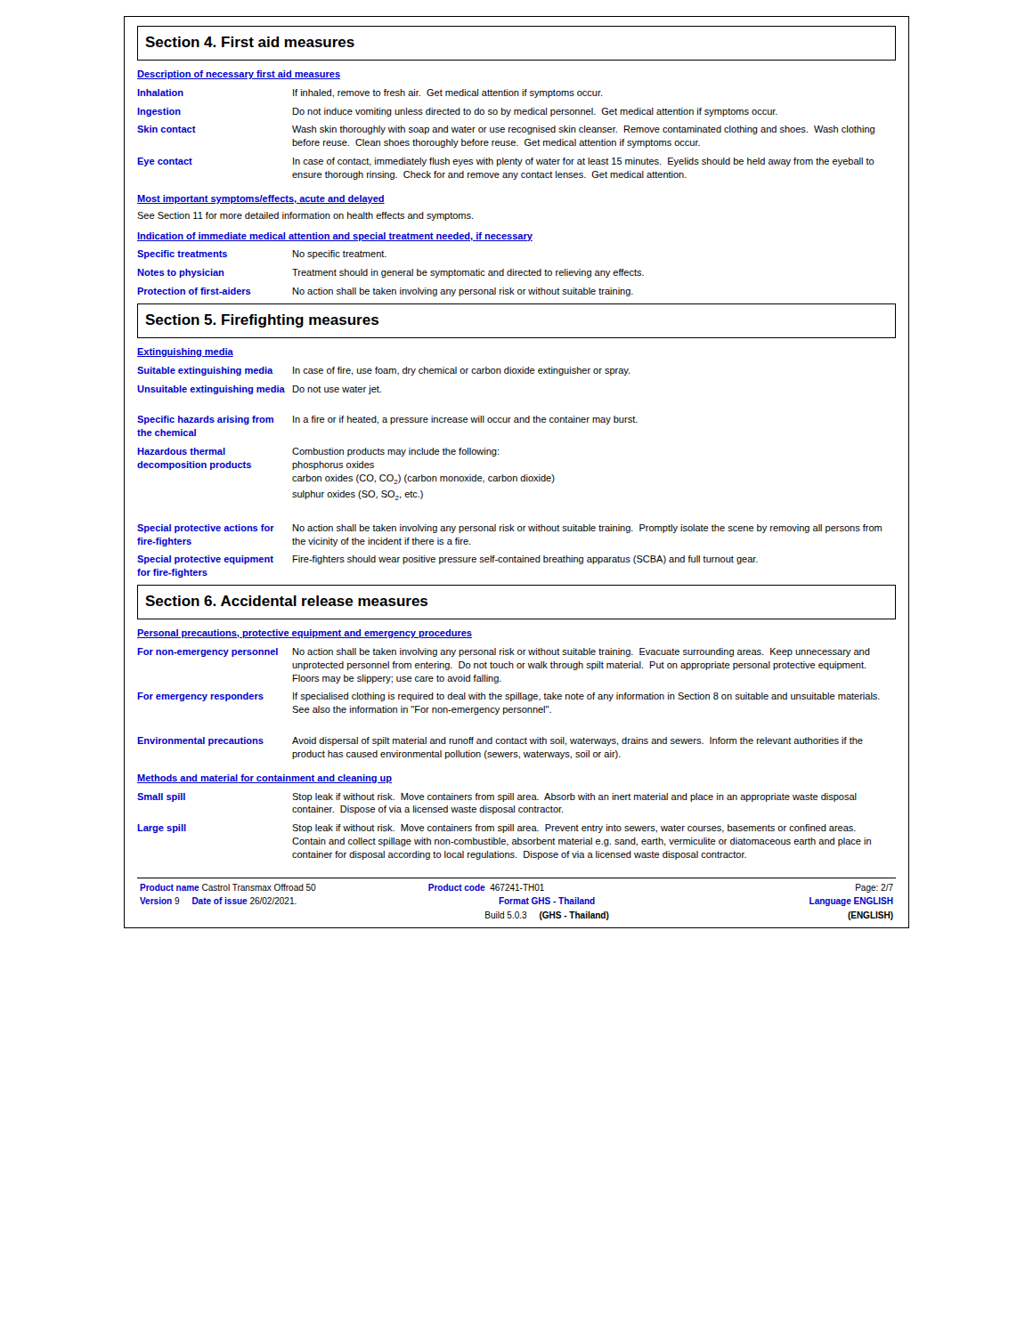Section 4. First aid measures
Description of necessary first aid measures
| Inhalation | If inhaled, remove to fresh air. Get medical attention if symptoms occur. |
| Ingestion | Do not induce vomiting unless directed to do so by medical personnel. Get medical attention if symptoms occur. |
| Skin contact | Wash skin thoroughly with soap and water or use recognised skin cleanser. Remove contaminated clothing and shoes. Wash clothing before reuse. Clean shoes thoroughly before reuse. Get medical attention if symptoms occur. |
| Eye contact | In case of contact, immediately flush eyes with plenty of water for at least 15 minutes. Eyelids should be held away from the eyeball to ensure thorough rinsing. Check for and remove any contact lenses. Get medical attention. |
Most important symptoms/effects, acute and delayed
See Section 11 for more detailed information on health effects and symptoms.
Indication of immediate medical attention and special treatment needed, if necessary
| Specific treatments | No specific treatment. |
| Notes to physician | Treatment should in general be symptomatic and directed to relieving any effects. |
| Protection of first-aiders | No action shall be taken involving any personal risk or without suitable training. |
Section 5. Firefighting measures
Extinguishing media
| Suitable extinguishing media | In case of fire, use foam, dry chemical or carbon dioxide extinguisher or spray. |
| Unsuitable extinguishing media | Do not use water jet. |
| Specific hazards arising from the chemical | In a fire or if heated, a pressure increase will occur and the container may burst. |
| Hazardous thermal decomposition products | Combustion products may include the following: phosphorus oxides carbon oxides (CO, CO 2 ) (carbon monoxide, carbon dioxide) sulphur oxides (SO, SO 2 , etc.) |
| Special protective actions for fire-fighters | No action shall be taken involving any personal risk or without suitable training. Promptly isolate the scene by removing all persons from the vicinity of the incident if there is a fire. |
| Special protective equipment for fire-fighters | Fire-fighters should wear positive pressure self-contained breathing apparatus (SCBA) and full turnout gear. |
Section 6. Accidental release measures
Personal precautions, protective equipment and emergency procedures
| For non-emergency personnel | No action shall be taken involving any personal risk or without suitable training. Evacuate surrounding areas. Keep unnecessary and unprotected personnel from entering. Do not touch or walk through spilt material. Put on appropriate personal protective equipment. Floors may be slippery; use care to avoid falling. |
| For emergency responders | If specialised clothing is required to deal with the spillage, take note of any information in Section 8 on suitable and unsuitable materials. See also the information in "For non-emergency personnel". |
| Environmental precautions | Avoid dispersal of spilt material and runoff and contact with soil, waterways, drains and sewers. Inform the relevant authorities if the product has caused environmental pollution (sewers, waterways, soil or air). |
Methods and material for containment and cleaning up
| Small spill | Stop leak if without risk. Move containers from spill area. Absorb with an inert material and place in an appropriate waste disposal container. Dispose of via a licensed waste disposal contractor. |
| Large spill | Stop leak if without risk. Move containers from spill area. Prevent entry into sewers, water courses, basements or confined areas. Contain and collect spillage with non-combustible, absorbent material e.g. sand, earth, vermiculite or diatomaceous earth and place in container for disposal according to local regulations. Dispose of via a licensed waste disposal contractor. |
| Product name Castrol Transmax Offroad 50 | Product code 467241-TH01 | Page: 2/7 |
| Version 9 Date of issue 26/02/2021. | Format GHS - Thailand | Language ENGLISH |
| | Build 5.0.3 (GHS - Thailand) | (ENGLISH) |